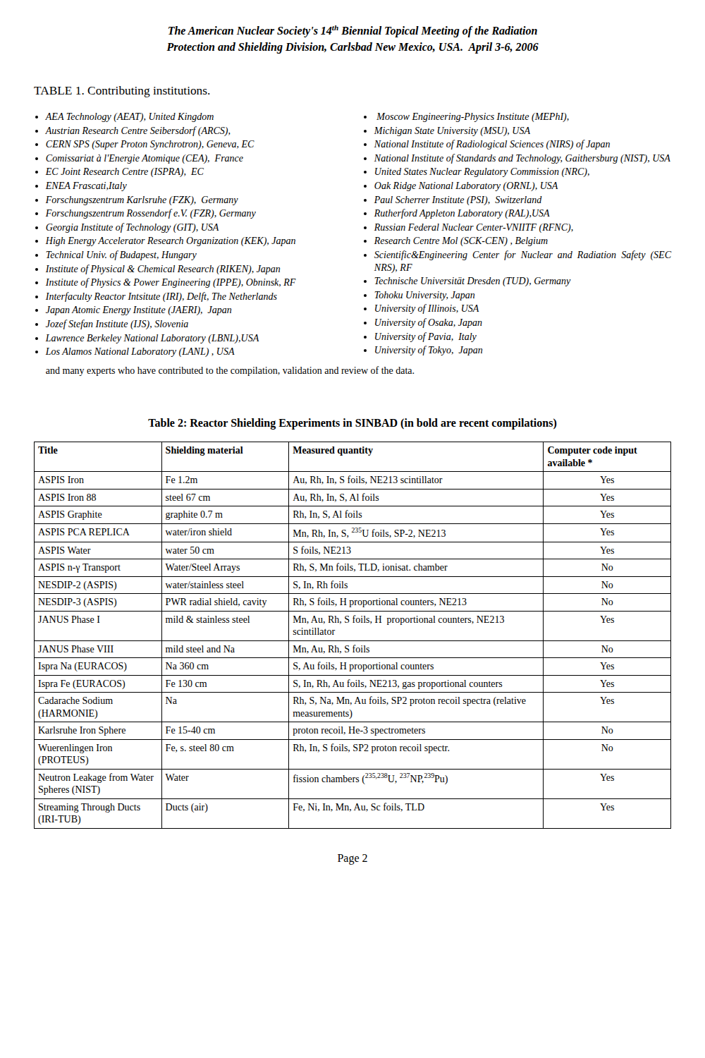The American Nuclear Society's 14th Biennial Topical Meeting of the Radiation
Protection and Shielding Division, Carlsbad New Mexico, USA. April 3-6, 2006
TABLE 1. Contributing institutions.
AEA Technology (AEAT), United Kingdom
Austrian Research Centre Seibersdorf (ARCS),
CERN SPS (Super Proton Synchrotron), Geneva, EC
Comissariat à l'Energie Atomique (CEA), France
EC Joint Research Centre (ISPRA), EC
ENEA Frascati,Italy
Forschungszentrum Karlsruhe (FZK), Germany
Forschungszentrum Rossendorf e.V. (FZR), Germany
Georgia Institute of Technology (GIT), USA
High Energy Accelerator Research Organization (KEK), Japan
Technical Univ. of Budapest, Hungary
Institute of Physical & Chemical Research (RIKEN), Japan
Institute of Physics & Power Engineering (IPPE), Obninsk, RF
Interfaculty Reactor Intsitute (IRI), Delft, The Netherlands
Japan Atomic Energy Institute (JAERI), Japan
Jozef Stefan Institute (IJS), Slovenia
Lawrence Berkeley National Laboratory (LBNL),USA
Los Alamos National Laboratory (LANL) , USA
Moscow Engineering-Physics Institute (MEPhI),
Michigan State University (MSU), USA
National Institute of Radiological Sciences (NIRS) of Japan
National Institute of Standards and Technology, Gaithersburg (NIST), USA
United States Nuclear Regulatory Commission (NRC),
Oak Ridge National Laboratory (ORNL), USA
Paul Scherrer Institute (PSI), Switzerland
Rutherford Appleton Laboratory (RAL),USA
Russian Federal Nuclear Center-VNIITF (RFNC),
Research Centre Mol (SCK-CEN) , Belgium
Scientific&Engineering Center for Nuclear and Radiation Safety (SEC NRS), RF
Technische Universität Dresden (TUD), Germany
Tohoku University, Japan
University of Illinois, USA
University of Osaka, Japan
University of Pavia, Italy
University of Tokyo, Japan
and many experts who have contributed to the compilation, validation and review of the data.
Table 2: Reactor Shielding Experiments in SINBAD (in bold are recent compilations)
| Title | Shielding material | Measured quantity | Computer code input available * |
| --- | --- | --- | --- |
| ASPIS Iron | Fe 1.2m | Au, Rh, In, S foils, NE213 scintillator | Yes |
| ASPIS Iron 88 | steel 67 cm | Au, Rh, In, S, Al foils | Yes |
| ASPIS Graphite | graphite 0.7 m | Rh, In, S, Al foils | Yes |
| ASPIS PCA REPLICA | water/iron shield | Mn, Rh, In, S, 235 U foils, SP-2, NE213 | Yes |
| ASPIS Water | water 50 cm | S foils, NE213 | Yes |
| ASPIS n-γ Transport | Water/Steel Arrays | Rh, S, Mn foils, TLD, ionisat. chamber | No |
| NESDIP-2 (ASPIS) | water/stainless steel | S, In, Rh foils | No |
| NESDIP-3 (ASPIS) | PWR radial shield, cavity | Rh, S foils, H proportional counters, NE213 | No |
| JANUS Phase I | mild & stainless steel | Mn, Au, Rh, S foils, H proportional counters, NE213 scintillator | Yes |
| JANUS Phase VIII | mild steel and Na | Mn, Au, Rh, S foils | No |
| Ispra Na (EURACOS) | Na 360 cm | S, Au foils, H proportional counters | Yes |
| Ispra Fe (EURACOS) | Fe 130 cm | S, In, Rh, Au foils, NE213, gas proportional counters | Yes |
| Cadarache Sodium (HARMONIE) | Na | Rh, S, Na, Mn, Au foils, SP2 proton recoil spectra (relative measurements) | Yes |
| Karlsruhe Iron Sphere | Fe 15-40 cm | proton recoil, He-3 spectrometers | No |
| Wuerenlingen Iron (PROTEUS) | Fe, s. steel 80 cm | Rh, In, S foils, SP2 proton recoil spectr. | No |
| Neutron Leakage from Water Spheres (NIST) | Water | fission chambers ( 235,238 U, 237 NP, 239 Pu) | Yes |
| Streaming Through Ducts (IRI-TUB) | Ducts (air) | Fe, Ni, In, Mn, Au, Sc foils, TLD | Yes |
Page 2